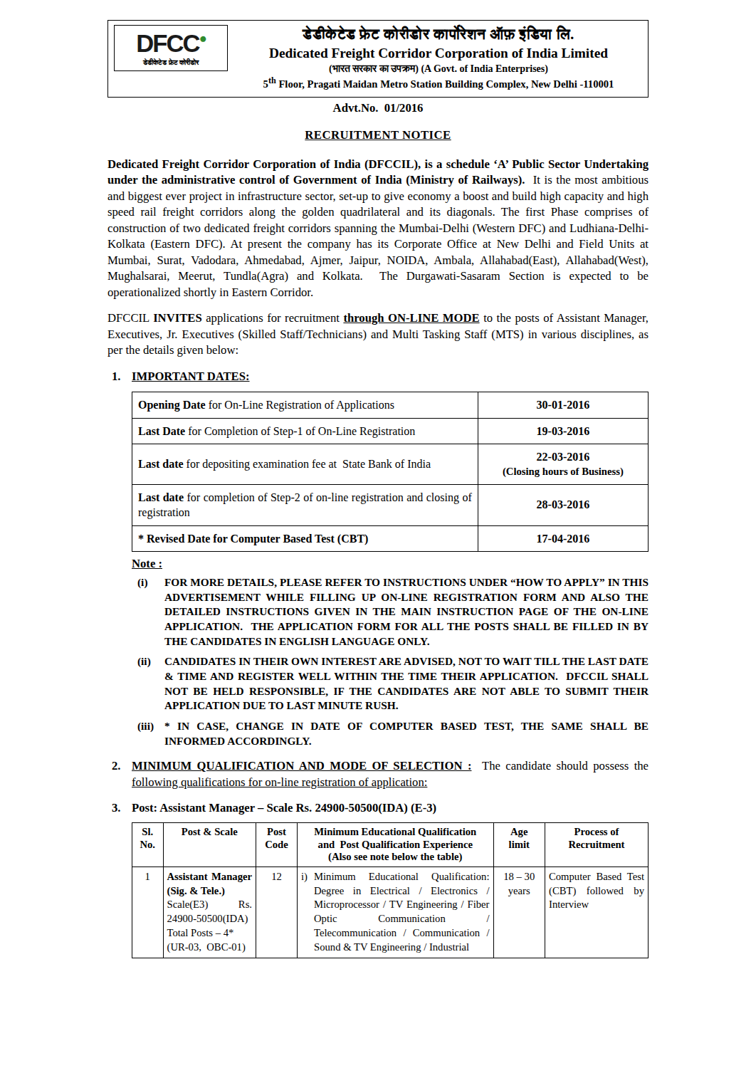DFCC●
डेडीकेटेड फ्रेट कोरीडोर
डेडीकेटेड फ्रेट कोरीडोर कार्पोरेशन ऑफ़ इंडिया लि.
Dedicated Freight Corridor Corporation of India Limited
(भारत सरकार का उपक्रम) (A Govt. of India Enterprises)
5th Floor, Pragati Maidan Metro Station Building Complex, New Delhi -110001
Advt.No. 01/2016
RECRUITMENT NOTICE
Dedicated Freight Corridor Corporation of India (DFCCIL), is a schedule ‘A’ Public Sector Undertaking under the administrative control of Government of India (Ministry of Railways). It is the most ambitious and biggest ever project in infrastructure sector, set-up to give economy a boost and build high capacity and high speed rail freight corridors along the golden quadrilateral and its diagonals. The first Phase comprises of construction of two dedicated freight corridors spanning the Mumbai-Delhi (Western DFC) and Ludhiana-Delhi-Kolkata (Eastern DFC). At present the company has its Corporate Office at New Delhi and Field Units at Mumbai, Surat, Vadodara, Ahmedabad, Ajmer, Jaipur, NOIDA, Ambala, Allahabad(East), Allahabad(West), Mughalsarai, Meerut, Tundla(Agra) and Kolkata. The Durgawati-Sasaram Section is expected to be operationalized shortly in Eastern Corridor.
DFCCIL INVITES applications for recruitment through ON-LINE MODE to the posts of Assistant Manager, Executives, Jr. Executives (Skilled Staff/Technicians) and Multi Tasking Staff (MTS) in various disciplines, as per the details given below:
IMPORTANT DATES:
| Opening Date for On-Line Registration of Applications | 30-01-2016 |
| Last Date for Completion of Step-1 of On-Line Registration | 19-03-2016 |
| Last date for depositing examination fee at State Bank of India | 22-03-2016 (Closing hours of Business) |
| Last date for completion of Step-2 of on-line registration and closing of registration | 28-03-2016 |
| * Revised Date for Computer Based Test (CBT) | 17-04-2016 |
Note :
FOR MORE DETAILS, PLEASE REFER TO INSTRUCTIONS UNDER “HOW TO APPLY” IN THIS ADVERTISEMENT WHILE FILLING UP ON-LINE REGISTRATION FORM AND ALSO THE DETAILED INSTRUCTIONS GIVEN IN THE MAIN INSTRUCTION PAGE OF THE ON-LINE APPLICATION. THE APPLICATION FORM FOR ALL THE POSTS SHALL BE FILLED IN BY THE CANDIDATES IN ENGLISH LANGUAGE ONLY.
CANDIDATES IN THEIR OWN INTEREST ARE ADVISED, NOT TO WAIT TILL THE LAST DATE & TIME AND REGISTER WELL WITHIN THE TIME THEIR APPLICATION. DFCCIL SHALL NOT BE HELD RESPONSIBLE, IF THE CANDIDATES ARE NOT ABLE TO SUBMIT THEIR APPLICATION DUE TO LAST MINUTE RUSH.
* IN CASE, CHANGE IN DATE OF COMPUTER BASED TEST, THE SAME SHALL BE INFORMED ACCORDINGLY.
MINIMUM QUALIFICATION AND MODE OF SELECTION : The candidate should possess the following qualifications for on-line registration of application:
Post: Assistant Manager – Scale Rs. 24900-50500(IDA) (E-3)
| Sl. No. | Post & Scale | Post Code | Minimum Educational Qualification and Post Qualification Experience (Also see note below the table) | Age limit | Process of Recruitment |
| --- | --- | --- | --- | --- | --- |
| 1 | Assistant Manager (Sig. & Tele.) Scale(E3) Rs. 24900-50500(IDA) Total Posts – 4* (UR-03, OBC-01) | 12 | i) Minimum Educational Qualification: Degree in Electrical / Electronics / Microprocessor / TV Engineering / Fiber Optic Communication / Telecommunication / Communication / Sound & TV Engineering / Industrial | 18 – 30 years | Computer Based Test (CBT) followed by Interview |